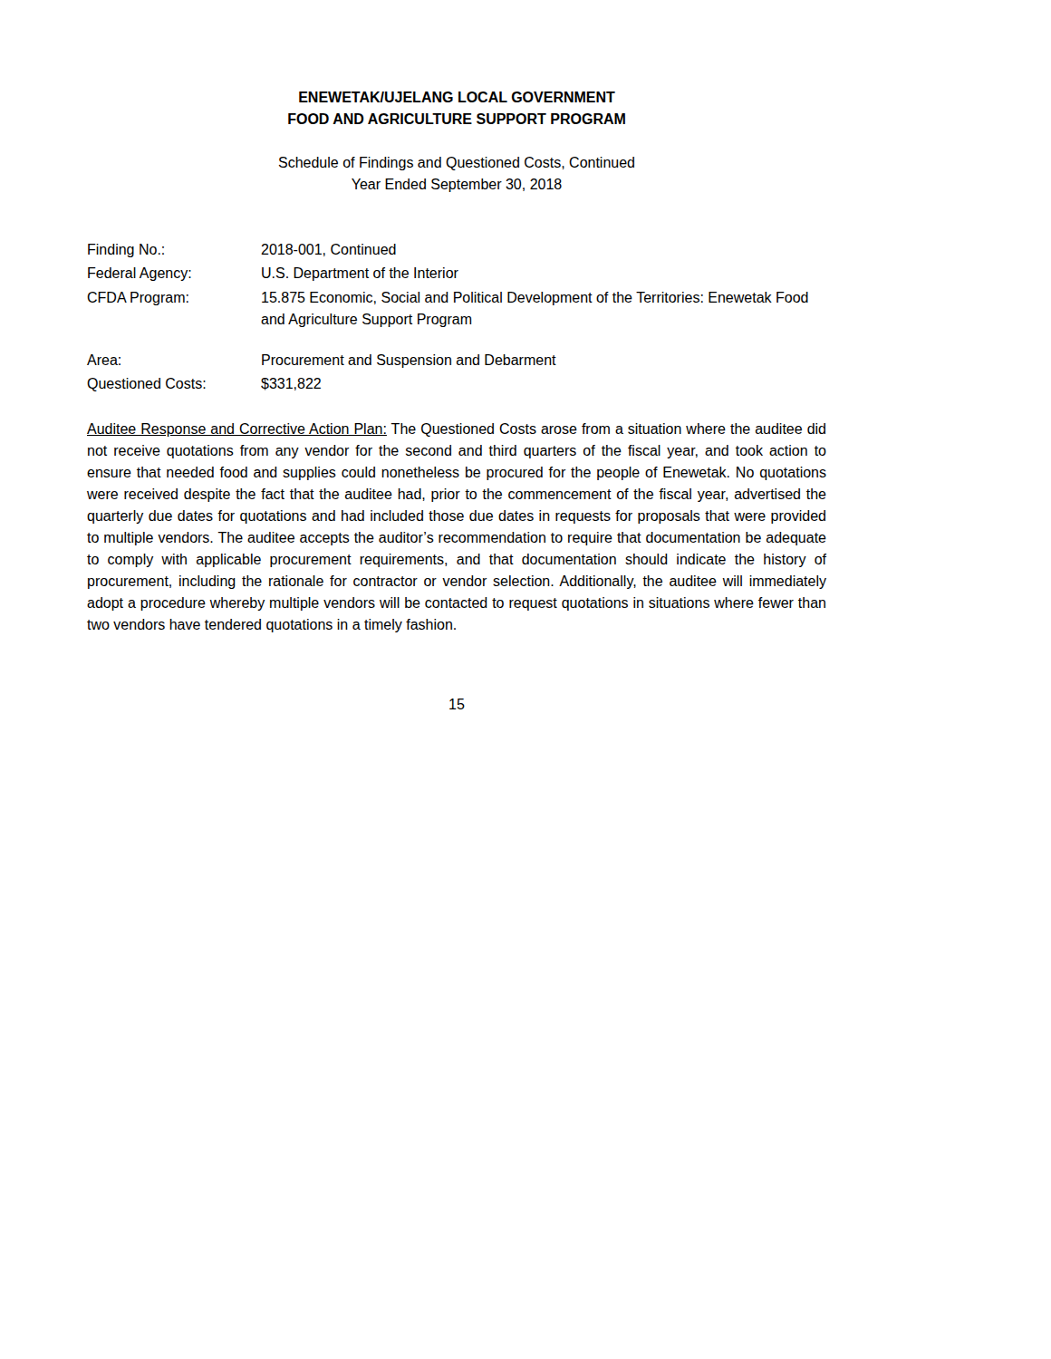ENEWETAK/UJELANG LOCAL GOVERNMENT FOOD AND AGRICULTURE SUPPORT PROGRAM
Schedule of Findings and Questioned Costs, Continued Year Ended September 30, 2018
| Finding No.: | 2018-001, Continued |
| Federal Agency: | U.S. Department of the Interior |
| CFDA Program: | 15.875 Economic, Social and Political Development of the Territories: Enewetak Food and Agriculture Support Program |
| Area: | Procurement and Suspension and Debarment |
| Questioned Costs: | $331,822 |
Auditee Response and Corrective Action Plan: The Questioned Costs arose from a situation where the auditee did not receive quotations from any vendor for the second and third quarters of the fiscal year, and took action to ensure that needed food and supplies could nonetheless be procured for the people of Enewetak. No quotations were received despite the fact that the auditee had, prior to the commencement of the fiscal year, advertised the quarterly due dates for quotations and had included those due dates in requests for proposals that were provided to multiple vendors. The auditee accepts the auditor’s recommendation to require that documentation be adequate to comply with applicable procurement requirements, and that documentation should indicate the history of procurement, including the rationale for contractor or vendor selection. Additionally, the auditee will immediately adopt a procedure whereby multiple vendors will be contacted to request quotations in situations where fewer than two vendors have tendered quotations in a timely fashion.
15